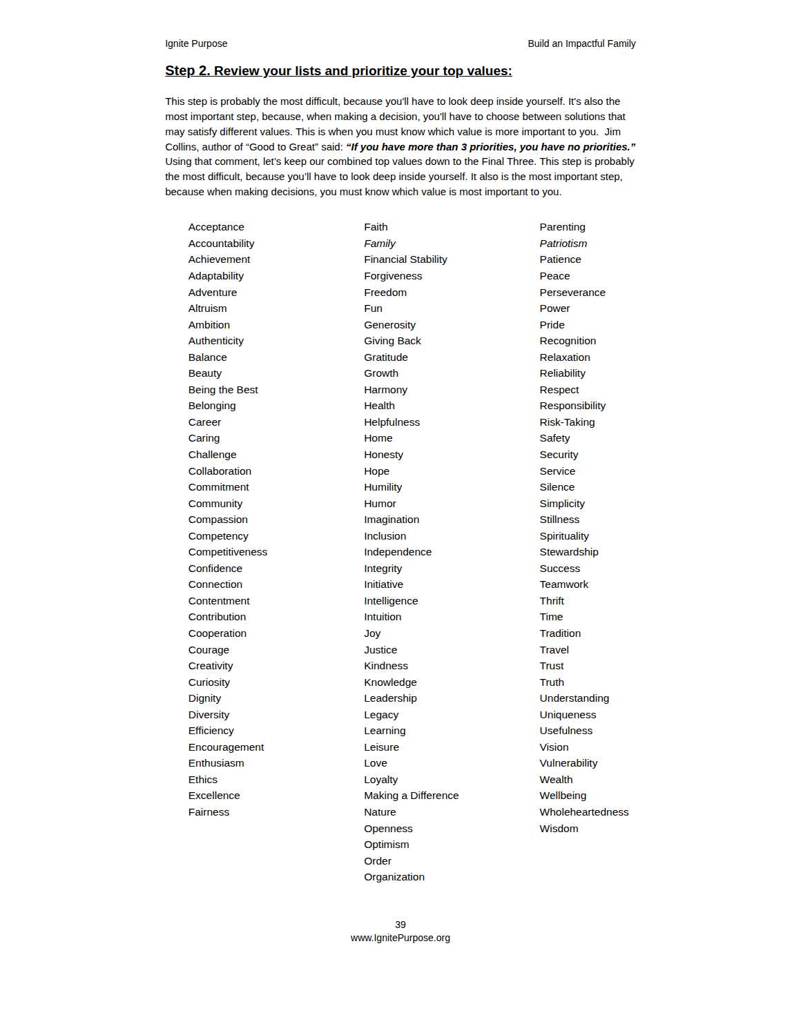Ignite Purpose
Build an Impactful Family
Step 2. Review your lists and prioritize your top values:
This step is probably the most difficult, because you'll have to look deep inside yourself. It's also the most important step, because, when making a decision, you'll have to choose between solutions that may satisfy different values. This is when you must know which value is more important to you. Jim Collins, author of “Good to Great” said: “If you have more than 3 priorities, you have no priorities.” Using that comment, let’s keep our combined top values down to the Final Three. This step is probably the most difficult, because you’ll have to look deep inside yourself. It also is the most important step, because when making decisions, you must know which value is most important to you.
Acceptance
Accountability
Achievement
Adaptability
Adventure
Altruism
Ambition
Authenticity
Balance
Beauty
Being the Best
Belonging
Career
Caring
Challenge
Collaboration
Commitment
Community
Compassion
Competency
Competitiveness
Confidence
Connection
Contentment
Contribution
Cooperation
Courage
Creativity
Curiosity
Dignity
Diversity
Efficiency
Encouragement
Enthusiasm
Ethics
Excellence
Fairness
Faith
Family
Financial Stability
Forgiveness
Freedom
Fun
Generosity
Giving Back
Gratitude
Growth
Harmony
Health
Helpfulness
Home
Honesty
Hope
Humility
Humor
Imagination
Inclusion
Independence
Integrity
Initiative
Intelligence
Intuition
Joy
Justice
Kindness
Knowledge
Leadership
Legacy
Learning
Leisure
Love
Loyalty
Making a Difference
Nature
Openness
Optimism
Order
Organization
Parenting
Patriotism
Patience
Peace
Perseverance
Power
Pride
Recognition
Relaxation
Reliability
Respect
Responsibility
Risk-Taking
Safety
Security
Service
Silence
Simplicity
Stillness
Spirituality
Stewardship
Success
Teamwork
Thrift
Time
Tradition
Travel
Trust
Truth
Understanding
Uniqueness
Usefulness
Vision
Vulnerability
Wealth
Wellbeing
Wholeheartedness
Wisdom
39 www.IgnitePurpose.org